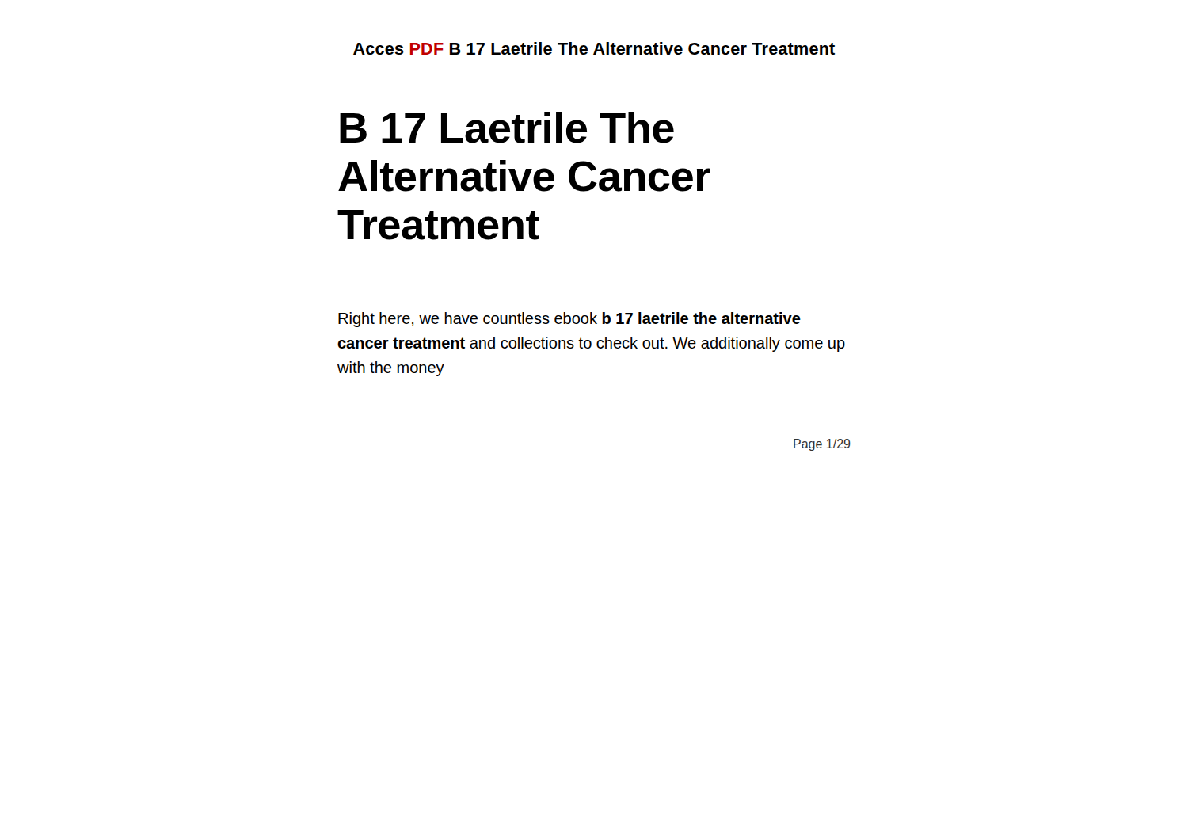Acces PDF B 17 Laetrile The Alternative Cancer Treatment
B 17 Laetrile The Alternative Cancer Treatment
Right here, we have countless ebook b 17 laetrile the alternative cancer treatment and collections to check out. We additionally come up with the money
Page 1/29